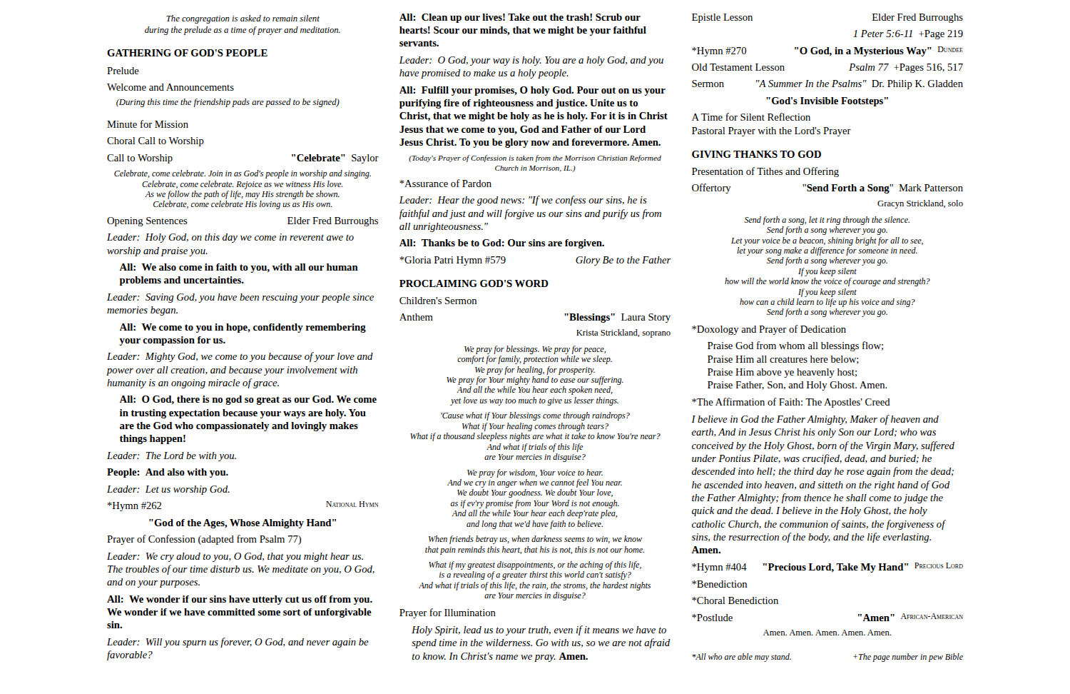The congregation is asked to remain silent
during the prelude as a time of prayer and meditation.
Gathering of God's People
Prelude
Welcome and Announcements
(During this time the friendship pads are passed to be signed)
Minute for Mission
Choral Call to Worship
Call to Worship "Celebrate" Saylor
Celebrate, come celebrate. Join in as God's people in worship and singing.
Celebrate, come celebrate. Rejoice as we witness His love.
As we follow the path of life, may His strength be shown.
Celebrate, come celebrate His loving us as His own.
Opening Sentences Elder Fred Burroughs
Leader: Holy God, on this day we come in reverent awe to worship and praise you.
All: We also come in faith to you, with all our human problems and uncertainties.
Leader: Saving God, you have been rescuing your people since memories began.
All: We come to you in hope, confidently remembering your compassion for us.
Leader: Mighty God, we come to you because of your love and power over all creation, and because your involvement with humanity is an ongoing miracle of grace.
All: O God, there is no god so great as our God. We come in trusting expectation because your ways are holy. You are the God who compassionately and lovingly makes things happen!
Leader: The Lord be with you.
People: And also with you.
Leader: Let us worship God.
*Hymn #262 National Hymn
"God of the Ages, Whose Almighty Hand"
Prayer of Confession (adapted from Psalm 77)
Leader: We cry aloud to you, O God, that you might hear us. The troubles of our time disturb us. We meditate on you, O God, and on your purposes.
All: We wonder if our sins have utterly cut us off from you. We wonder if we have committed some sort of unforgivable sin.
Leader: Will you spurn us forever, O God, and never again be favorable?
All: Clean up our lives! Take out the trash! Scrub our hearts! Scour our minds, that we might be your faithful servants.
Leader: O God, your way is holy. You are a holy God, and you have promised to make us a holy people.
All: Fulfill your promises, O holy God. Pour out on us your purifying fire of righteousness and justice. Unite us to Christ, that we might be holy as he is holy. For it is in Christ Jesus that we come to you, God and Father of our Lord Jesus Christ. To you be glory now and forevermore. Amen.
(Today's Prayer of Confession is taken from the Morrison Christian Reformed Church in Morrison, IL.)
*Assurance of Pardon
Leader: Hear the good news: "If we confess our sins, he is faithful and just and will forgive us our sins and purify us from all unrighteousness."
All: Thanks be to God: Our sins are forgiven.
*Gloria Patri Hymn #579 Glory Be to the Father
Proclaiming God's Word
Children's Sermon
Anthem "Blessings" Laura Story
Krista Strickland, soprano
We pray for blessings. We pray for peace,
comfort for family, protection while we sleep.
We pray for healing, for prosperity.
We pray for Your mighty hand to ease our suffering.
And all the while You hear each spoken need,
yet love us way too much to give us lesser things.
'Cause what if Your blessings come through raindrops?
What if Your healing comes through tears?
What if a thousand sleepless nights are what it take to know You're near?
And what if trials of this life
are Your mercies in disguise?
We pray for wisdom, Your voice to hear.
And we cry in anger when we cannot feel You near.
We doubt Your goodness. We doubt Your love,
as if ev'ry promise from Your Word is not enough.
And all the while Your hear each deep'rate plea,
and long that we'd have faith to believe.
When friends betray us, when darkness seems to win, we know
that pain reminds this heart, that his is not, this is not our home.
What if my greatest disappointments, or the aching of this life,
is a revealing of a greater thirst this world can't satisfy?
And what if trials of this life, the rain, the stroms, the hardest nights
are Your mercies in disguise?
Prayer for Illumination
Holy Spirit, lead us to your truth, even if it means we have to spend time in the wilderness. Go with us, so we are not afraid to know. In Christ's name we pray. Amen.
Epistle Lesson Elder Fred Burroughs
1 Peter 5:6-11 +Page 219
*Hymn #270 "O God, in a Mysterious Way" Dundee
Old Testament Lesson Psalm 77 +Pages 516, 517
Sermon "A Summer In the Psalms" Dr. Philip K. Gladden
"God's Invisible Footsteps"
A Time for Silent Reflection
Pastoral Prayer with the Lord's Prayer
Giving Thanks to God
Presentation of Tithes and Offering
Offertory "Send Forth a Song" Mark Patterson
Gracyn Strickland, solo
Send forth a song, let it ring through the silence.
Send forth a song wherever you go.
Let your voice be a beacon, shining bright for all to see,
let your song make a difference for someone in need.
Send forth a song wherever you go.
If you keep silent
how will the world know the voice of courage and strength?
If you keep silent
how can a child learn to life up his voice and sing?
Send forth a song wherever you go.
*Doxology and Prayer of Dedication
Praise God from whom all blessings flow;
Praise Him all creatures here below;
Praise Him above ye heavenly host;
Praise Father, Son, and Holy Ghost. Amen.
*The Affirmation of Faith: The Apostles' Creed
I believe in God the Father Almighty, Maker of heaven and earth, And in Jesus Christ his only Son our Lord; who was conceived by the Holy Ghost, born of the Virgin Mary, suffered under Pontius Pilate, was crucified, dead, and buried; he descended into hell; the third day he rose again from the dead; he ascended into heaven, and sitteth on the right hand of God the Father Almighty; from thence he shall come to judge the quick and the dead. I believe in the Holy Ghost, the holy catholic Church, the communion of saints, the forgiveness of sins, the resurrection of the body, and the life everlasting. Amen.
*Hymn #404 "Precious Lord, Take My Hand" Precious Lord
*Benediction
*Choral Benediction
*Postlude "Amen" African-American
Amen. Amen. Amen. Amen. Amen.
*All who are able may stand. +The page number in pew Bible